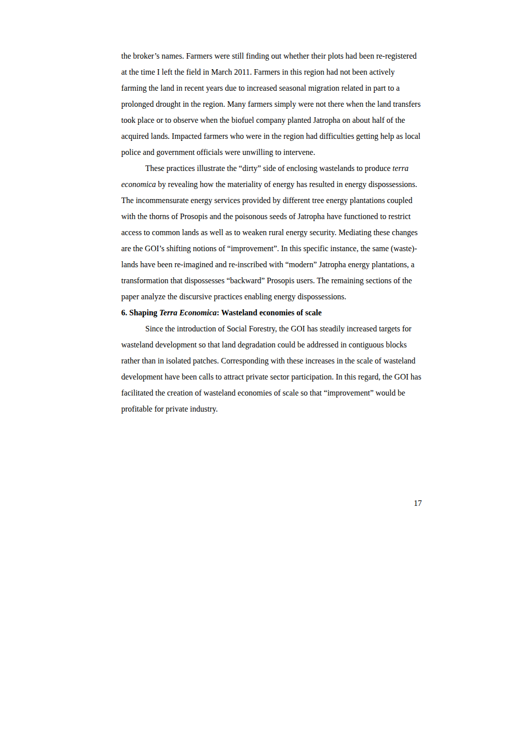the broker’s names. Farmers were still finding out whether their plots had been re-registered at the time I left the field in March 2011. Farmers in this region had not been actively farming the land in recent years due to increased seasonal migration related in part to a prolonged drought in the region. Many farmers simply were not there when the land transfers took place or to observe when the biofuel company planted Jatropha on about half of the acquired lands. Impacted farmers who were in the region had difficulties getting help as local police and government officials were unwilling to intervene.
These practices illustrate the “dirty” side of enclosing wastelands to produce terra economica by revealing how the materiality of energy has resulted in energy dispossessions. The incommensurate energy services provided by different tree energy plantations coupled with the thorns of Prosopis and the poisonous seeds of Jatropha have functioned to restrict access to common lands as well as to weaken rural energy security. Mediating these changes are the GOI’s shifting notions of “improvement”. In this specific instance, the same (waste)-lands have been re-imagined and re-inscribed with “modern” Jatropha energy plantations, a transformation that dispossesses “backward” Prosopis users. The remaining sections of the paper analyze the discursive practices enabling energy dispossessions.
6. Shaping Terra Economica: Wasteland economies of scale
Since the introduction of Social Forestry, the GOI has steadily increased targets for wasteland development so that land degradation could be addressed in contiguous blocks rather than in isolated patches. Corresponding with these increases in the scale of wasteland development have been calls to attract private sector participation. In this regard, the GOI has facilitated the creation of wasteland economies of scale so that “improvement” would be profitable for private industry.
17